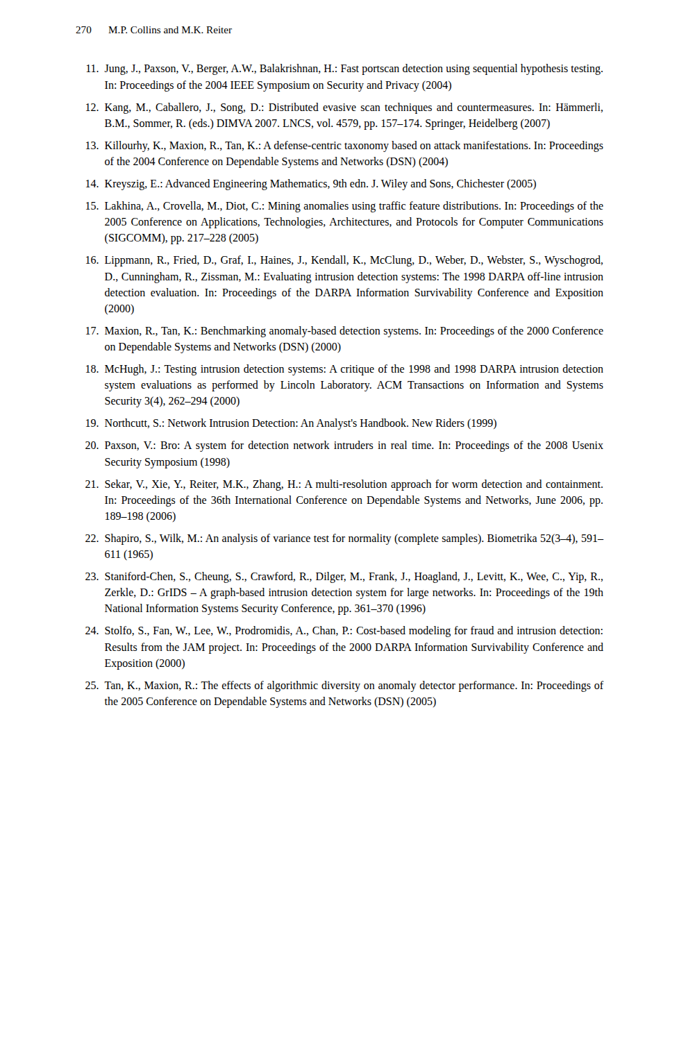270 M.P. Collins and M.K. Reiter
Jung, J., Paxson, V., Berger, A.W., Balakrishnan, H.: Fast portscan detection using sequential hypothesis testing. In: Proceedings of the 2004 IEEE Symposium on Security and Privacy (2004)
Kang, M., Caballero, J., Song, D.: Distributed evasive scan techniques and countermeasures. In: Hämmerli, B.M., Sommer, R. (eds.) DIMVA 2007. LNCS, vol. 4579, pp. 157–174. Springer, Heidelberg (2007)
Killourhy, K., Maxion, R., Tan, K.: A defense-centric taxonomy based on attack manifestations. In: Proceedings of the 2004 Conference on Dependable Systems and Networks (DSN) (2004)
Kreyszig, E.: Advanced Engineering Mathematics, 9th edn. J. Wiley and Sons, Chichester (2005)
Lakhina, A., Crovella, M., Diot, C.: Mining anomalies using traffic feature distributions. In: Proceedings of the 2005 Conference on Applications, Technologies, Architectures, and Protocols for Computer Communications (SIGCOMM), pp. 217–228 (2005)
Lippmann, R., Fried, D., Graf, I., Haines, J., Kendall, K., McClung, D., Weber, D., Webster, S., Wyschogrod, D., Cunningham, R., Zissman, M.: Evaluating intrusion detection systems: The 1998 DARPA off-line intrusion detection evaluation. In: Proceedings of the DARPA Information Survivability Conference and Exposition (2000)
Maxion, R., Tan, K.: Benchmarking anomaly-based detection systems. In: Proceedings of the 2000 Conference on Dependable Systems and Networks (DSN) (2000)
McHugh, J.: Testing intrusion detection systems: A critique of the 1998 and 1998 DARPA intrusion detection system evaluations as performed by Lincoln Laboratory. ACM Transactions on Information and Systems Security 3(4), 262–294 (2000)
Northcutt, S.: Network Intrusion Detection: An Analyst's Handbook. New Riders (1999)
Paxson, V.: Bro: A system for detection network intruders in real time. In: Proceedings of the 2008 Usenix Security Symposium (1998)
Sekar, V., Xie, Y., Reiter, M.K., Zhang, H.: A multi-resolution approach for worm detection and containment. In: Proceedings of the 36th International Conference on Dependable Systems and Networks, June 2006, pp. 189–198 (2006)
Shapiro, S., Wilk, M.: An analysis of variance test for normality (complete samples). Biometrika 52(3–4), 591–611 (1965)
Staniford-Chen, S., Cheung, S., Crawford, R., Dilger, M., Frank, J., Hoagland, J., Levitt, K., Wee, C., Yip, R., Zerkle, D.: GrIDS – A graph-based intrusion detection system for large networks. In: Proceedings of the 19th National Information Systems Security Conference, pp. 361–370 (1996)
Stolfo, S., Fan, W., Lee, W., Prodromidis, A., Chan, P.: Cost-based modeling for fraud and intrusion detection: Results from the JAM project. In: Proceedings of the 2000 DARPA Information Survivability Conference and Exposition (2000)
Tan, K., Maxion, R.: The effects of algorithmic diversity on anomaly detector performance. In: Proceedings of the 2005 Conference on Dependable Systems and Networks (DSN) (2005)